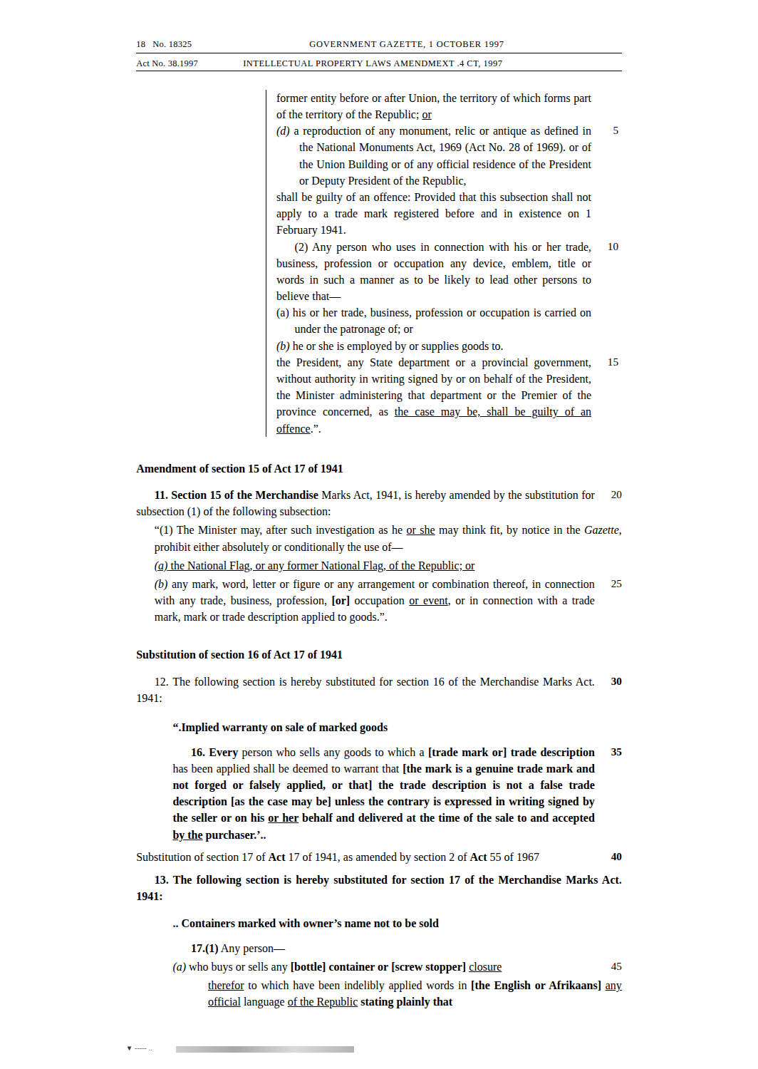18 No. 18325 GOVERNMENT GAZETTE, 1 OCTOBER 1997
Act No. 38.1997 INTELLECTUAL PROPERTY LAWS AMENDMEXT .4 CT, 1997
former entity before or after Union, the territory of which forms part of the territory of the Republic; or
(d) a reproduction of any monument, relic or antique as defined in the National Monuments Act, 1969 (Act No. 28 of 1969). or of the Union Building or of any official residence of the President or Deputy President of the Republic,
5
shall be guilty of an offence: Provided that this subsection shall not apply to a trade mark registered before and in existence on 1 February 1941.
(2) Any person who uses in connection with his or her trade, business, profession or occupation any device, emblem, title or words in such a manner as to be likely to lead other persons to believe that—
10
(a) his or her trade, business, profession or occupation is carried on under the patronage of; or
(b) he or she is employed by or supplies goods to.
the President, any State department or a provincial government, without authority in writing signed by or on behalf of the President, the Minister administering that department or the Premier of the province concerned, as the case may be, shall be guilty of an offence.”.
15
Amendment of section 15 of Act 17 of 1941
11. Section 15 of the Merchandise Marks Act, 1941, is hereby amended by the substitution for subsection (1) of the following subsection:
20
“(1) The Minister may, after such investigation as he or she may think fit, by notice in the Gazette, prohibit either absolutely or conditionally the use of—
(a) the National Flag, or any former National Flag, of the Republic; or
(b) any mark, word, letter or figure or any arrangement or combination thereof, in connection with any trade, business, profession, [or] occupation or event, or in connection with a trade mark, mark or trade description applied to goods.”.
25
Substitution of section 16 of Act 17 of 1941
12. The following section is hereby substituted for section 16 of the Merchandise Marks Act. 1941:
30
“.Implied warranty on sale of marked goods
16. Every person who sells any goods to which a [trade mark or] trade description has been applied shall be deemed to warrant that [the mark is a genuine trade mark and not forged or falsely applied, or that] the trade description is not a false trade description [as the case may be] unless the contrary is expressed in writing signed by the seller or on his or her behalf and delivered at the time of the sale to and accepted by the purchaser.’..
35
Substitution of section 17 of Act 17 of 1941, as amended by section 2 of Act 55 of 1967
40
13. The following section is hereby substituted for section 17 of the Merchandise Marks Act. 1941:
.. Containers marked with owner’s name not to be sold
17.(1) Any person—
(a) who buys or sells any [bottle] container or [screw stopper] closure
45
therefor to which have been indelibly applied words in [the English or Afrikaans] any official language of the Republic stating plainly that
▼ ----- ..